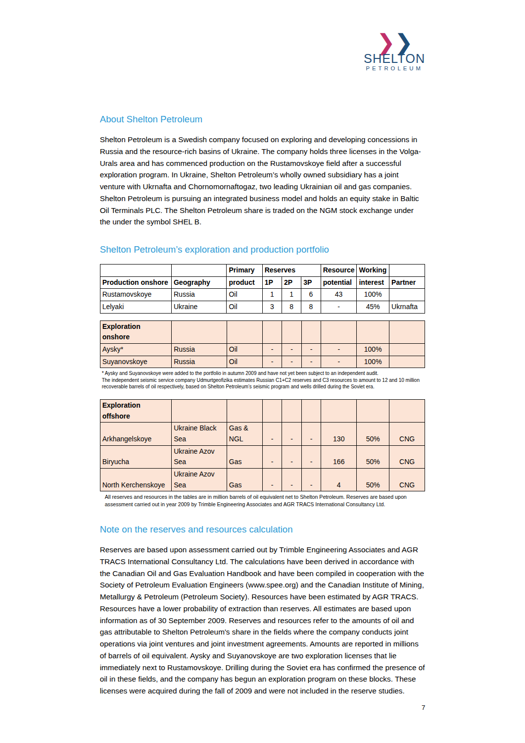❯❯
SHELTON
PETROLEUM
About Shelton Petroleum
Shelton Petroleum is a Swedish company focused on exploring and developing concessions in Russia and the resource-rich basins of Ukraine. The company holds three licenses in the Volga-Urals area and has commenced production on the Rustamovskoye field after a successful exploration program. In Ukraine, Shelton Petroleum’s wholly owned subsidiary has a joint venture with Ukrnafta and Chornomornaftogaz, two leading Ukrainian oil and gas companies. Shelton Petroleum is pursuing an integrated business model and holds an equity stake in Baltic Oil Terminals PLC. The Shelton Petroleum share is traded on the NGM stock exchange under the under the symbol SHEL B.
Shelton Petroleum’s exploration and production portfolio
| | | Primary | Reserves | Resource | Working | |
| --- | --- | --- | --- | --- | --- | --- |
| Production onshore | Geography | product | 1P | 2P | 3P | potential | interest | Partner |
| Rustamovskoye | Russia | Oil | 1 | 1 | 6 | 43 | 100% | |
| Lelyaki | Ukraine | Oil | 3 | 8 | 8 | - | 45% | Ukrnafta |
| Exploration onshore | | | | | | | | |
| --- | --- | --- | --- | --- | --- | --- | --- | --- |
| Aysky* | Russia | Oil | - | - | - | - | 100% | |
| Suyanovskoye | Russia | Oil | - | - | - | - | 100% | |
* Aysky and Suyanovskoye were added to the portfolio in autumn 2009 and have not yet been subject to an independent audit.
The independent seismic service company Udmurtgeofizika estimates Russian C1+C2 reserves and C3 resources to amount to 12 and 10 million recoverable barrels of oil respectively, based on Shelton Petroleum’s seismic program and wells drilled during the Soviet era.
| Exploration offshore | | | | | | | | |
| --- | --- | --- | --- | --- | --- | --- | --- | --- |
| Arkhangelskoye | Ukraine Black Sea | Gas & NGL | - | - | - | 130 | 50% | CNG |
| Biryucha | Ukraine Azov Sea | Gas | - | - | - | 166 | 50% | CNG |
| North Kerchenskoye | Ukraine Azov Sea | Gas | - | - | - | 4 | 50% | CNG |
All reserves and resources in the tables are in million barrels of oil equivalent net to Shelton Petroleum. Reserves are based upon assessment carried out in year 2009 by Trimble Engineering Associates and AGR TRACS International Consultancy Ltd.
Note on the reserves and resources calculation
Reserves are based upon assessment carried out by Trimble Engineering Associates and AGR TRACS International Consultancy Ltd. The calculations have been derived in accordance with the Canadian Oil and Gas Evaluation Handbook and have been compiled in cooperation with the Society of Petroleum Evaluation Engineers (www.spee.org) and the Canadian Institute of Mining, Metallurgy & Petroleum (Petroleum Society). Resources have been estimated by AGR TRACS. Resources have a lower probability of extraction than reserves. All estimates are based upon information as of 30 September 2009. Reserves and resources refer to the amounts of oil and gas attributable to Shelton Petroleum's share in the fields where the company conducts joint operations via joint ventures and joint investment agreements. Amounts are reported in millions of barrels of oil equivalent. Aysky and Suyanovskoye are two exploration licenses that lie immediately next to Rustamovskoye. Drilling during the Soviet era has confirmed the presence of oil in these fields, and the company has begun an exploration program on these blocks. These licenses were acquired during the fall of 2009 and were not included in the reserve studies.
7